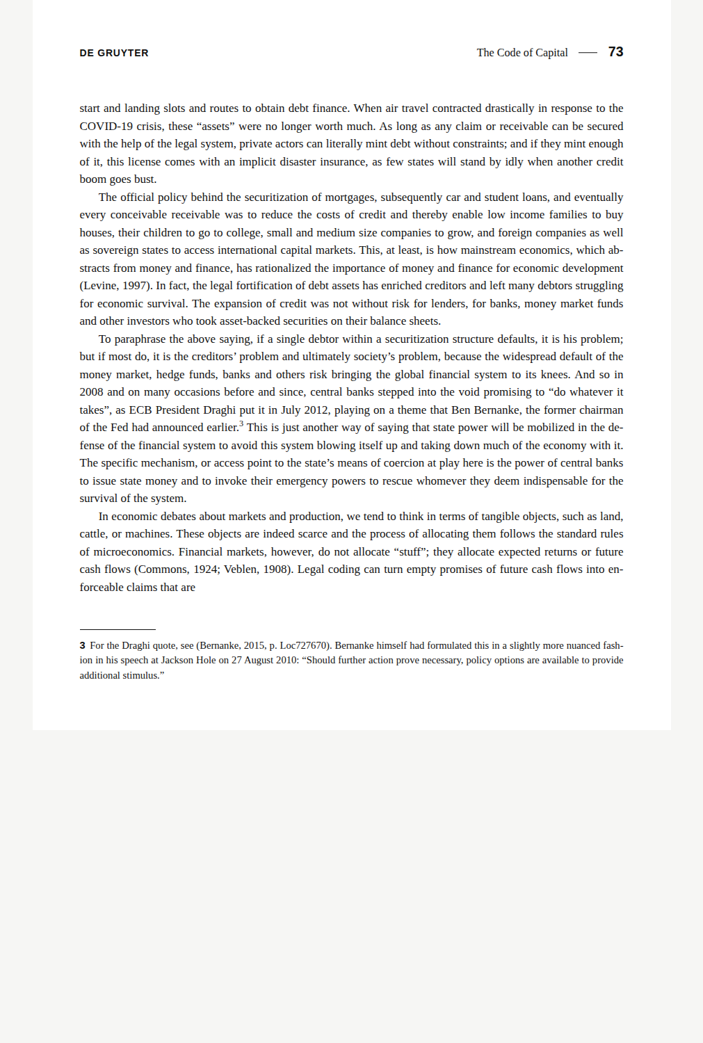De Gruyter The Code of Capital 73
start and landing slots and routes to obtain debt finance. When air travel contracted drastically in response to the COVID-19 crisis, these “assets” were no longer worth much. As long as any claim or receivable can be secured with the help of the legal system, private actors can literally mint debt without constraints; and if they mint enough of it, this license comes with an implicit disaster insurance, as few states will stand by idly when another credit boom goes bust.
The official policy behind the securitization of mortgages, subsequently car and student loans, and eventually every conceivable receivable was to reduce the costs of credit and thereby enable low income families to buy houses, their children to go to college, small and medium size companies to grow, and foreign companies as well as sovereign states to access international capital markets. This, at least, is how mainstream economics, which abstracts from money and finance, has rationalized the importance of money and finance for economic development (Levine, 1997). In fact, the legal fortification of debt assets has enriched creditors and left many debtors struggling for economic survival. The expansion of credit was not without risk for lenders, for banks, money market funds and other investors who took asset-backed securities on their balance sheets.
To paraphrase the above saying, if a single debtor within a securitization structure defaults, it is his problem; but if most do, it is the creditors’ problem and ultimately society’s problem, because the widespread default of the money market, hedge funds, banks and others risk bringing the global financial system to its knees. And so in 2008 and on many occasions before and since, central banks stepped into the void promising to “do whatever it takes”, as ECB President Draghi put it in July 2012, playing on a theme that Ben Bernanke, the former chairman of the Fed had announced earlier.3 This is just another way of saying that state power will be mobilized in the defense of the financial system to avoid this system blowing itself up and taking down much of the economy with it. The specific mechanism, or access point to the state’s means of coercion at play here is the power of central banks to issue state money and to invoke their emergency powers to rescue whomever they deem indispensable for the survival of the system.
In economic debates about markets and production, we tend to think in terms of tangible objects, such as land, cattle, or machines. These objects are indeed scarce and the process of allocating them follows the standard rules of microeconomics. Financial markets, however, do not allocate “stuff”; they allocate expected returns or future cash flows (Commons, 1924; Veblen, 1908). Legal coding can turn empty promises of future cash flows into enforceable claims that are
3 For the Draghi quote, see (Bernanke, 2015, p. Loc727670). Bernanke himself had formulated this in a slightly more nuanced fashion in his speech at Jackson Hole on 27 August 2010: “Should further action prove necessary, policy options are available to provide additional stimulus.”